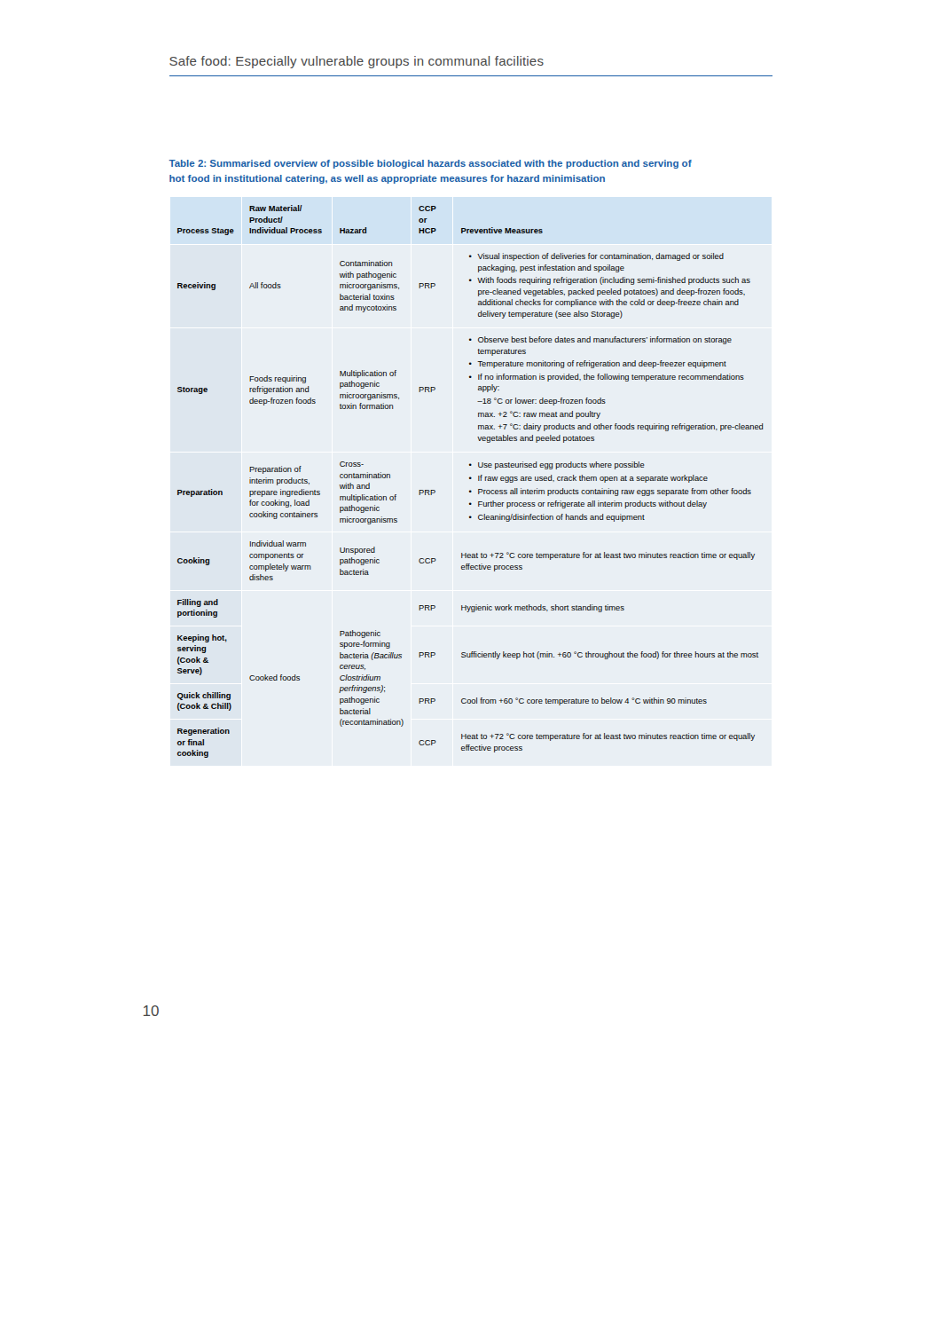Safe food: Especially vulnerable groups in communal facilities
Table 2: Summarised overview of possible biological hazards associated with the production and serving of
hot food in institutional catering, as well as appropriate measures for hazard minimisation
| Process Stage | Raw Material/ Product/ Individual Process | Hazard | CCP or HCP | Preventive Measures |
| --- | --- | --- | --- | --- |
| Receiving | All foods | Contamination with pathogenic microorganisms, bacterial toxins and mycotoxins | PRP | Visual inspection of deliveries for contamination, damaged or soiled packaging, pest infestation and spoilage With foods requiring refrigeration (including semi-finished products such as pre-cleaned vegetables, packed peeled potatoes) and deep-frozen foods, additional checks for compliance with the cold or deep-freeze chain and delivery temperature (see also Storage) |
| Storage | Foods requiring refrigeration and deep-frozen foods | Multiplication of pathogenic microorganisms, toxin formation | PRP | Observe best before dates and manufacturers’ information on storage temperatures Temperature monitoring of refrigeration and deep-freezer equipment If no information is provided, the following temperature recommendations apply: –18 °C or lower: deep-frozen foods max. +2 °C: raw meat and poultry max. +7 °C: dairy products and other foods requiring refrigeration, pre-cleaned vegetables and peeled potatoes |
| Preparation | Preparation of interim products, prepare ingredients for cooking, load cooking containers | Cross-contamination with and multiplication of pathogenic microorganisms | PRP | Use pasteurised egg products where possible If raw eggs are used, crack them open at a separate workplace Process all interim products containing raw eggs separate from other foods Further process or refrigerate all interim products without delay Cleaning/disinfection of hands and equipment |
| Cooking | Individual warm components or completely warm dishes | Unspored pathogenic bacteria | CCP | Heat to +72 °C core temperature for at least two minutes reaction time or equally effective process |
| Filling and portioning | Cooked foods | Pathogenic spore-forming bacteria (Bacillus cereus, Clostridium perfringens) ; pathogenic bacterial (recontamination) | PRP | Hygienic work methods, short standing times |
| Keeping hot, serving (Cook & Serve) | PRP | Sufficiently keep hot (min. +60 °C throughout the food) for three hours at the most |
| Quick chilling (Cook & Chill) | PRP | Cool from +60 °C core temperature to below 4 °C within 90 minutes |
| Regeneration or final cooking | CCP | Heat to +72 °C core temperature for at least two minutes reaction time or equally effective process |
10